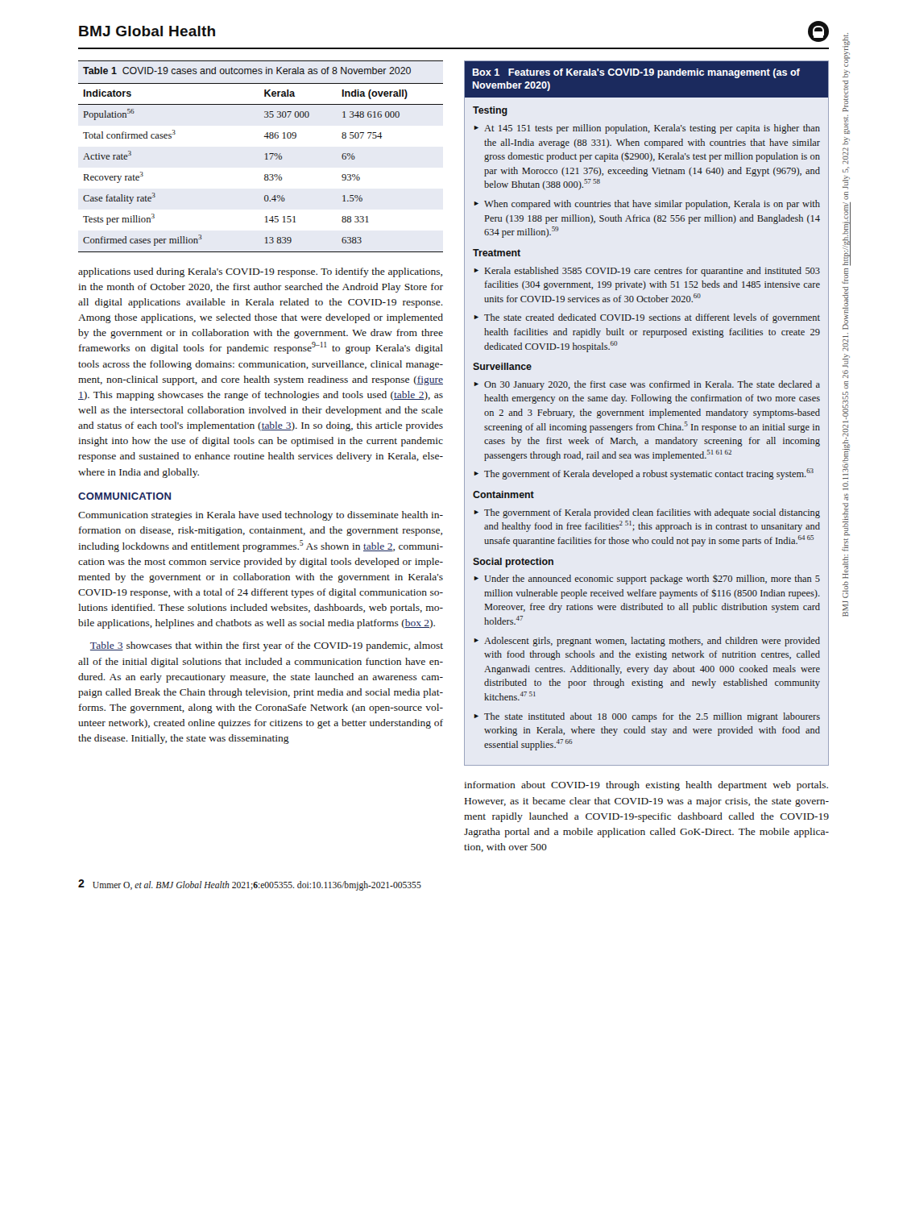BMJ Global Health
Table 1 COVID-19 cases and outcomes in Kerala as of 8 November 2020
| Indicators | Kerala | India (overall) |
| --- | --- | --- |
| Population 56 | 35 307 000 | 1 348 616 000 |
| Total confirmed cases 3 | 486 109 | 8 507 754 |
| Active rate 3 | 17% | 6% |
| Recovery rate 3 | 83% | 93% |
| Case fatality rate 3 | 0.4% | 1.5% |
| Tests per million 3 | 145 151 | 88 331 |
| Confirmed cases per million 3 | 13 839 | 6383 |
applications used during Kerala's COVID-19 response. To identify the applications, in the month of October 2020, the first author searched the Android Play Store for all digital applications available in Kerala related to the COVID-19 response. Among those applications, we selected those that were developed or implemented by the government or in collaboration with the government. We draw from three frameworks on digital tools for pandemic response9–11 to group Kerala's digital tools across the following domains: communication, surveillance, clinical management, non-clinical support, and core health system readiness and response (figure 1). This mapping showcases the range of technologies and tools used (table 2), as well as the intersectoral collaboration involved in their development and the scale and status of each tool's implementation (table 3). In so doing, this article provides insight into how the use of digital tools can be optimised in the current pandemic response and sustained to enhance routine health services delivery in Kerala, elsewhere in India and globally.
Communication
Communication strategies in Kerala have used technology to disseminate health information on disease, risk-mitigation, containment, and the government response, including lockdowns and entitlement programmes.5 As shown in table 2, communication was the most common service provided by digital tools developed or implemented by the government or in collaboration with the government in Kerala's COVID-19 response, with a total of 24 different types of digital communication solutions identified. These solutions included websites, dashboards, web portals, mobile applications, helplines and chatbots as well as social media platforms (box 2).
Table 3 showcases that within the first year of the COVID-19 pandemic, almost all of the initial digital solutions that included a communication function have endured. As an early precautionary measure, the state launched an awareness campaign called Break the Chain through television, print media and social media platforms. The government, along with the CoronaSafe Network (an open-source volunteer network), created online quizzes for citizens to get a better understanding of the disease. Initially, the state was disseminating
Box 1 Features of Kerala's COVID-19 pandemic management (as of November 2020)
Testing
At 145 151 tests per million population, Kerala's testing per capita is higher than the all-India average (88 331). When compared with countries that have similar gross domestic product per capita ($2900), Kerala's test per million population is on par with Morocco (121 376), exceeding Vietnam (14 640) and Egypt (9679), and below Bhutan (388 000).57 58
When compared with countries that have similar population, Kerala is on par with Peru (139 188 per million), South Africa (82 556 per million) and Bangladesh (14 634 per million).59
Treatment
Kerala established 3585 COVID-19 care centres for quarantine and instituted 503 facilities (304 government, 199 private) with 51 152 beds and 1485 intensive care units for COVID-19 services as of 30 October 2020.60
The state created dedicated COVID-19 sections at different levels of government health facilities and rapidly built or repurposed existing facilities to create 29 dedicated COVID-19 hospitals.60
Surveillance
On 30 January 2020, the first case was confirmed in Kerala. The state declared a health emergency on the same day. Following the confirmation of two more cases on 2 and 3 February, the government implemented mandatory symptoms-based screening of all incoming passengers from China.5 In response to an initial surge in cases by the first week of March, a mandatory screening for all incoming passengers through road, rail and sea was implemented.51 61 62
The government of Kerala developed a robust systematic contact tracing system.63
Containment
The government of Kerala provided clean facilities with adequate social distancing and healthy food in free facilities2 51; this approach is in contrast to unsanitary and unsafe quarantine facilities for those who could not pay in some parts of India.64 65
Social protection
Under the announced economic support package worth $270 million, more than 5 million vulnerable people received welfare payments of $116 (8500 Indian rupees). Moreover, free dry rations were distributed to all public distribution system card holders.47
Adolescent girls, pregnant women, lactating mothers, and children were provided with food through schools and the existing network of nutrition centres, called Anganwadi centres. Additionally, every day about 400 000 cooked meals were distributed to the poor through existing and newly established community kitchens.47 51
The state instituted about 18 000 camps for the 2.5 million migrant labourers working in Kerala, where they could stay and were provided with food and essential supplies.47 66
information about COVID-19 through existing health department web portals. However, as it became clear that COVID-19 was a major crisis, the state government rapidly launched a COVID-19-specific dashboard called the COVID-19 Jagratha portal and a mobile application called GoK-Direct. The mobile application, with over 500
2
Ummer O, et al. BMJ Global Health 2021;6:e005355. doi:10.1136/bmjgh-2021-005355
BMJ Glob Health: first published as 10.1136/bmjgh-2021-005355 on 26 July 2021. Downloaded from http://gh.bmj.com/ on July 5, 2022 by guest. Protected by copyright.